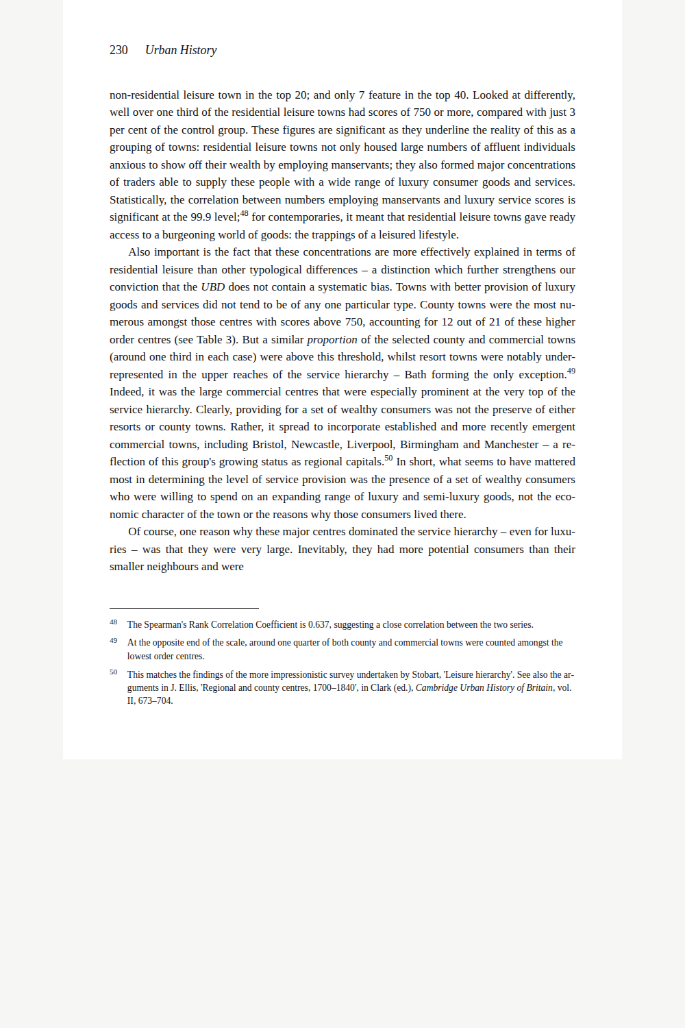230 Urban History
non-residential leisure town in the top 20; and only 7 feature in the top 40. Looked at differently, well over one third of the residential leisure towns had scores of 750 or more, compared with just 3 per cent of the control group. These figures are significant as they underline the reality of this as a grouping of towns: residential leisure towns not only housed large numbers of affluent individuals anxious to show off their wealth by employing manservants; they also formed major concentrations of traders able to supply these people with a wide range of luxury consumer goods and services. Statistically, the correlation between numbers employing manservants and luxury service scores is significant at the 99.9 level;48 for contemporaries, it meant that residential leisure towns gave ready access to a burgeoning world of goods: the trappings of a leisured lifestyle.
Also important is the fact that these concentrations are more effectively explained in terms of residential leisure than other typological differences – a distinction which further strengthens our conviction that the UBD does not contain a systematic bias. Towns with better provision of luxury goods and services did not tend to be of any one particular type. County towns were the most numerous amongst those centres with scores above 750, accounting for 12 out of 21 of these higher order centres (see Table 3). But a similar proportion of the selected county and commercial towns (around one third in each case) were above this threshold, whilst resort towns were notably under-represented in the upper reaches of the service hierarchy – Bath forming the only exception.49 Indeed, it was the large commercial centres that were especially prominent at the very top of the service hierarchy. Clearly, providing for a set of wealthy consumers was not the preserve of either resorts or county towns. Rather, it spread to incorporate established and more recently emergent commercial towns, including Bristol, Newcastle, Liverpool, Birmingham and Manchester – a reflection of this group's growing status as regional capitals.50 In short, what seems to have mattered most in determining the level of service provision was the presence of a set of wealthy consumers who were willing to spend on an expanding range of luxury and semi-luxury goods, not the economic character of the town or the reasons why those consumers lived there.
Of course, one reason why these major centres dominated the service hierarchy – even for luxuries – was that they were very large. Inevitably, they had more potential consumers than their smaller neighbours and were
48 The Spearman's Rank Correlation Coefficient is 0.637, suggesting a close correlation between the two series.
49 At the opposite end of the scale, around one quarter of both county and commercial towns were counted amongst the lowest order centres.
50 This matches the findings of the more impressionistic survey undertaken by Stobart, 'Leisure hierarchy'. See also the arguments in J. Ellis, 'Regional and county centres, 1700–1840', in Clark (ed.), Cambridge Urban History of Britain, vol. II, 673–704.